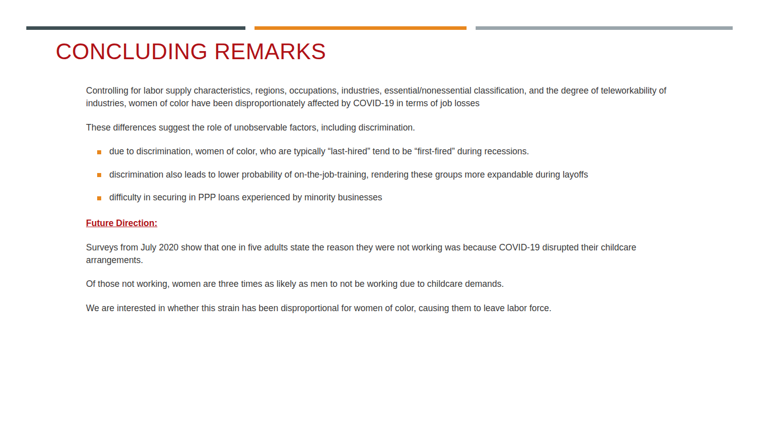Concluding Remarks
Controlling for labor supply characteristics, regions, occupations, industries, essential/nonessential classification, and the degree of teleworkability of industries, women of color have been disproportionately affected by COVID-19 in terms of job losses
These differences suggest the role of unobservable factors, including discrimination.
due to discrimination, women of color, who are typically “last-hired” tend to be “first-fired” during recessions.
discrimination also leads to lower probability of on-the-job-training, rendering these groups more expandable during layoffs
difficulty in securing in PPP loans experienced by minority businesses
Future Direction:
Surveys from July 2020 show that one in five adults state the reason they were not working was because COVID-19 disrupted their childcare arrangements.
Of those not working, women are three times as likely as men to not be working due to childcare demands.
We are interested in whether this strain has been disproportional for women of color, causing them to leave labor force.